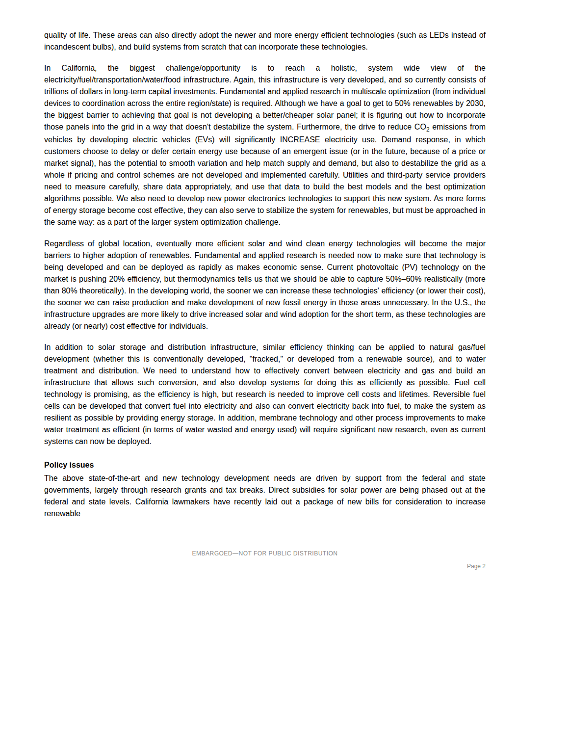quality of life. These areas can also directly adopt the newer and more energy efficient technologies (such as LEDs instead of incandescent bulbs), and build systems from scratch that can incorporate these technologies.
In California, the biggest challenge/opportunity is to reach a holistic, system wide view of the electricity/fuel/transportation/water/food infrastructure. Again, this infrastructure is very developed, and so currently consists of trillions of dollars in long-term capital investments. Fundamental and applied research in multiscale optimization (from individual devices to coordination across the entire region/state) is required. Although we have a goal to get to 50% renewables by 2030, the biggest barrier to achieving that goal is not developing a better/cheaper solar panel; it is figuring out how to incorporate those panels into the grid in a way that doesn't destabilize the system. Furthermore, the drive to reduce CO2 emissions from vehicles by developing electric vehicles (EVs) will significantly INCREASE electricity use. Demand response, in which customers choose to delay or defer certain energy use because of an emergent issue (or in the future, because of a price or market signal), has the potential to smooth variation and help match supply and demand, but also to destabilize the grid as a whole if pricing and control schemes are not developed and implemented carefully. Utilities and third-party service providers need to measure carefully, share data appropriately, and use that data to build the best models and the best optimization algorithms possible. We also need to develop new power electronics technologies to support this new system. As more forms of energy storage become cost effective, they can also serve to stabilize the system for renewables, but must be approached in the same way: as a part of the larger system optimization challenge.
Regardless of global location, eventually more efficient solar and wind clean energy technologies will become the major barriers to higher adoption of renewables. Fundamental and applied research is needed now to make sure that technology is being developed and can be deployed as rapidly as makes economic sense. Current photovoltaic (PV) technology on the market is pushing 20% efficiency, but thermodynamics tells us that we should be able to capture 50%–60% realistically (more than 80% theoretically). In the developing world, the sooner we can increase these technologies' efficiency (or lower their cost), the sooner we can raise production and make development of new fossil energy in those areas unnecessary. In the U.S., the infrastructure upgrades are more likely to drive increased solar and wind adoption for the short term, as these technologies are already (or nearly) cost effective for individuals.
In addition to solar storage and distribution infrastructure, similar efficiency thinking can be applied to natural gas/fuel development (whether this is conventionally developed, "fracked," or developed from a renewable source), and to water treatment and distribution. We need to understand how to effectively convert between electricity and gas and build an infrastructure that allows such conversion, and also develop systems for doing this as efficiently as possible. Fuel cell technology is promising, as the efficiency is high, but research is needed to improve cell costs and lifetimes. Reversible fuel cells can be developed that convert fuel into electricity and also can convert electricity back into fuel, to make the system as resilient as possible by providing energy storage. In addition, membrane technology and other process improvements to make water treatment as efficient (in terms of water wasted and energy used) will require significant new research, even as current systems can now be deployed.
Policy issues
The above state-of-the-art and new technology development needs are driven by support from the federal and state governments, largely through research grants and tax breaks. Direct subsidies for solar power are being phased out at the federal and state levels. California lawmakers have recently laid out a package of new bills for consideration to increase renewable
EMBARGOED—NOT FOR PUBLIC DISTRIBUTION
Page 2